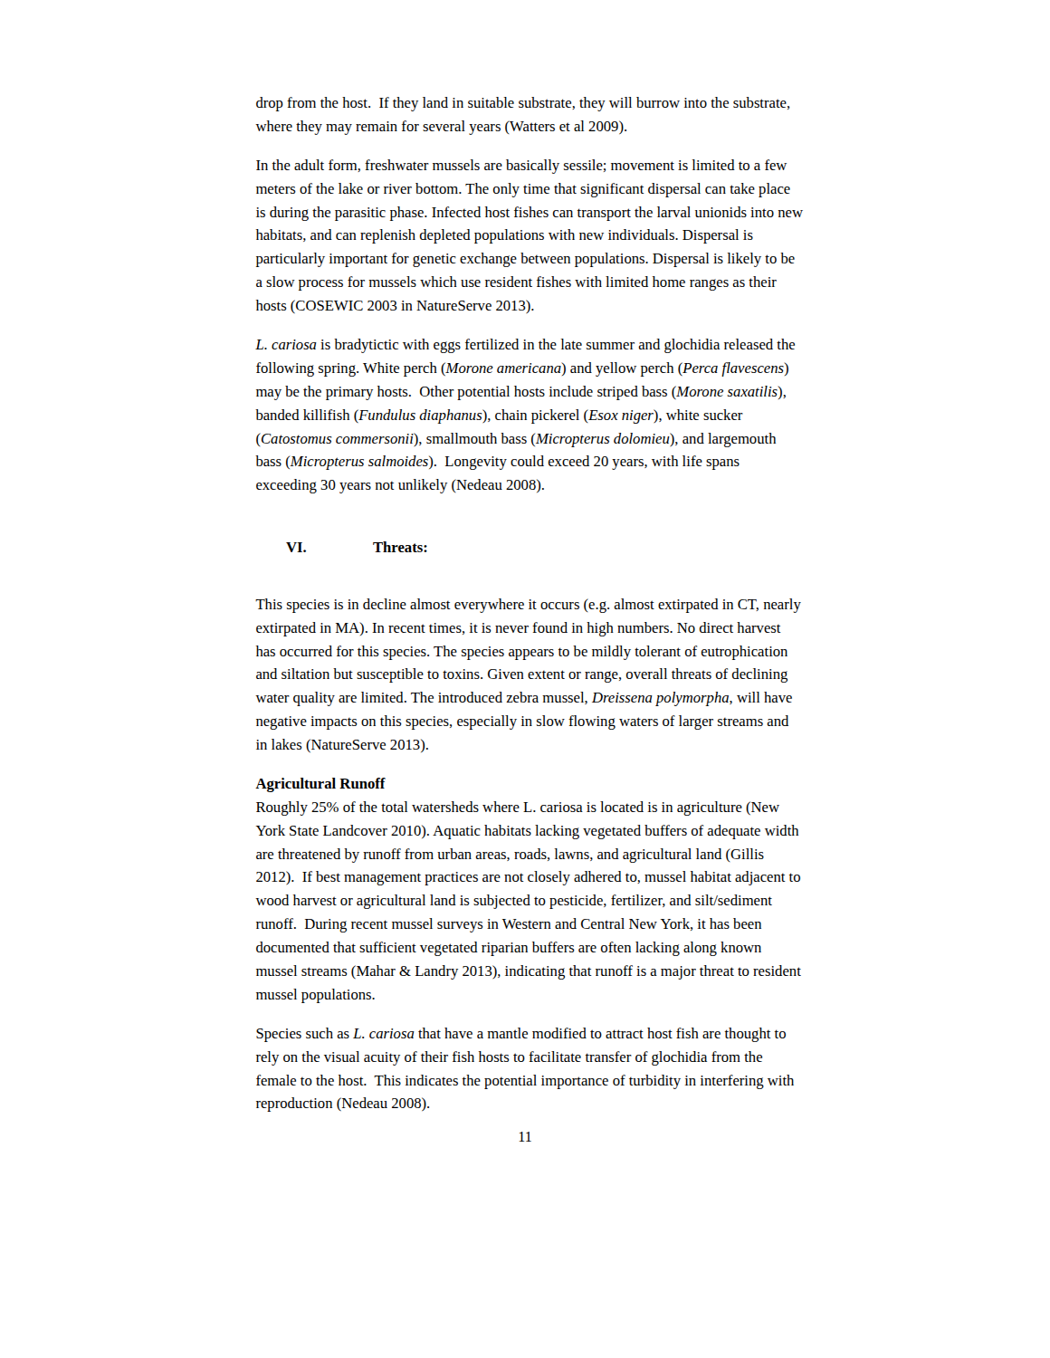drop from the host. If they land in suitable substrate, they will burrow into the substrate, where they may remain for several years (Watters et al 2009).
In the adult form, freshwater mussels are basically sessile; movement is limited to a few meters of the lake or river bottom. The only time that significant dispersal can take place is during the parasitic phase. Infected host fishes can transport the larval unionids into new habitats, and can replenish depleted populations with new individuals. Dispersal is particularly important for genetic exchange between populations. Dispersal is likely to be a slow process for mussels which use resident fishes with limited home ranges as their hosts (COSEWIC 2003 in NatureServe 2013).
L. cariosa is bradytictic with eggs fertilized in the late summer and glochidia released the following spring. White perch (Morone americana) and yellow perch (Perca flavescens) may be the primary hosts. Other potential hosts include striped bass (Morone saxatilis), banded killifish (Fundulus diaphanus), chain pickerel (Esox niger), white sucker (Catostomus commersonii), smallmouth bass (Micropterus dolomieu), and largemouth bass (Micropterus salmoides). Longevity could exceed 20 years, with life spans exceeding 30 years not unlikely (Nedeau 2008).
VI. Threats:
This species is in decline almost everywhere it occurs (e.g. almost extirpated in CT, nearly extirpated in MA). In recent times, it is never found in high numbers. No direct harvest has occurred for this species. The species appears to be mildly tolerant of eutrophication and siltation but susceptible to toxins. Given extent or range, overall threats of declining water quality are limited. The introduced zebra mussel, Dreissena polymorpha, will have negative impacts on this species, especially in slow flowing waters of larger streams and in lakes (NatureServe 2013).
Agricultural Runoff
Roughly 25% of the total watersheds where L. cariosa is located is in agriculture (New York State Landcover 2010). Aquatic habitats lacking vegetated buffers of adequate width are threatened by runoff from urban areas, roads, lawns, and agricultural land (Gillis 2012). If best management practices are not closely adhered to, mussel habitat adjacent to wood harvest or agricultural land is subjected to pesticide, fertilizer, and silt/sediment runoff. During recent mussel surveys in Western and Central New York, it has been documented that sufficient vegetated riparian buffers are often lacking along known mussel streams (Mahar & Landry 2013), indicating that runoff is a major threat to resident mussel populations.
Species such as L. cariosa that have a mantle modified to attract host fish are thought to rely on the visual acuity of their fish hosts to facilitate transfer of glochidia from the female to the host. This indicates the potential importance of turbidity in interfering with reproduction (Nedeau 2008).
11